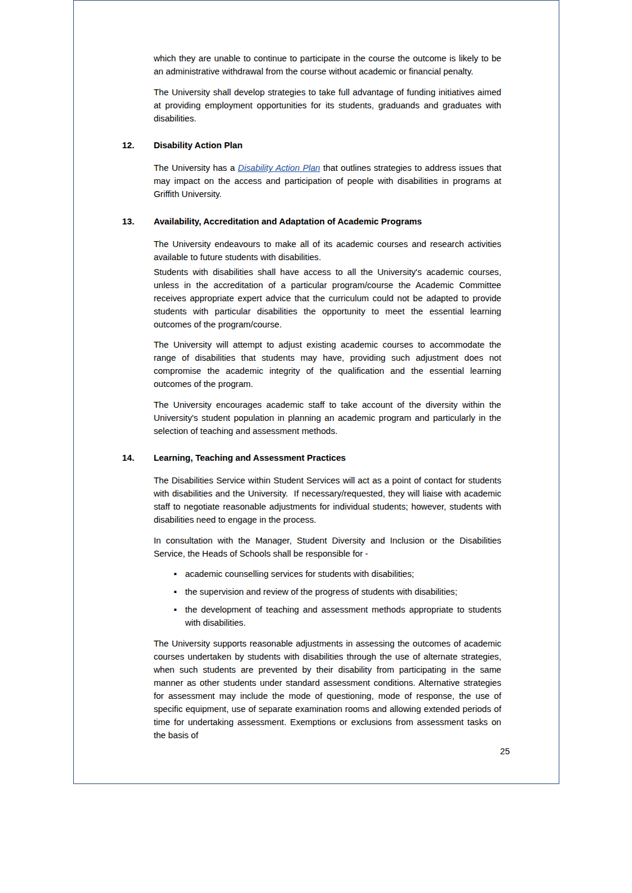which they are unable to continue to participate in the course the outcome is likely to be an administrative withdrawal from the course without academic or financial penalty.
The University shall develop strategies to take full advantage of funding initiatives aimed at providing employment opportunities for its students, graduands and graduates with disabilities.
12. Disability Action Plan
The University has a Disability Action Plan that outlines strategies to address issues that may impact on the access and participation of people with disabilities in programs at Griffith University.
13. Availability, Accreditation and Adaptation of Academic Programs
The University endeavours to make all of its academic courses and research activities available to future students with disabilities.
Students with disabilities shall have access to all the University's academic courses, unless in the accreditation of a particular program/course the Academic Committee receives appropriate expert advice that the curriculum could not be adapted to provide students with particular disabilities the opportunity to meet the essential learning outcomes of the program/course.
The University will attempt to adjust existing academic courses to accommodate the range of disabilities that students may have, providing such adjustment does not compromise the academic integrity of the qualification and the essential learning outcomes of the program.
The University encourages academic staff to take account of the diversity within the University's student population in planning an academic program and particularly in the selection of teaching and assessment methods.
14. Learning, Teaching and Assessment Practices
The Disabilities Service within Student Services will act as a point of contact for students with disabilities and the University. If necessary/requested, they will liaise with academic staff to negotiate reasonable adjustments for individual students; however, students with disabilities need to engage in the process.
In consultation with the Manager, Student Diversity and Inclusion or the Disabilities Service, the Heads of Schools shall be responsible for -
academic counselling services for students with disabilities;
the supervision and review of the progress of students with disabilities;
the development of teaching and assessment methods appropriate to students with disabilities.
The University supports reasonable adjustments in assessing the outcomes of academic courses undertaken by students with disabilities through the use of alternate strategies, when such students are prevented by their disability from participating in the same manner as other students under standard assessment conditions. Alternative strategies for assessment may include the mode of questioning, mode of response, the use of specific equipment, use of separate examination rooms and allowing extended periods of time for undertaking assessment. Exemptions or exclusions from assessment tasks on the basis of
25